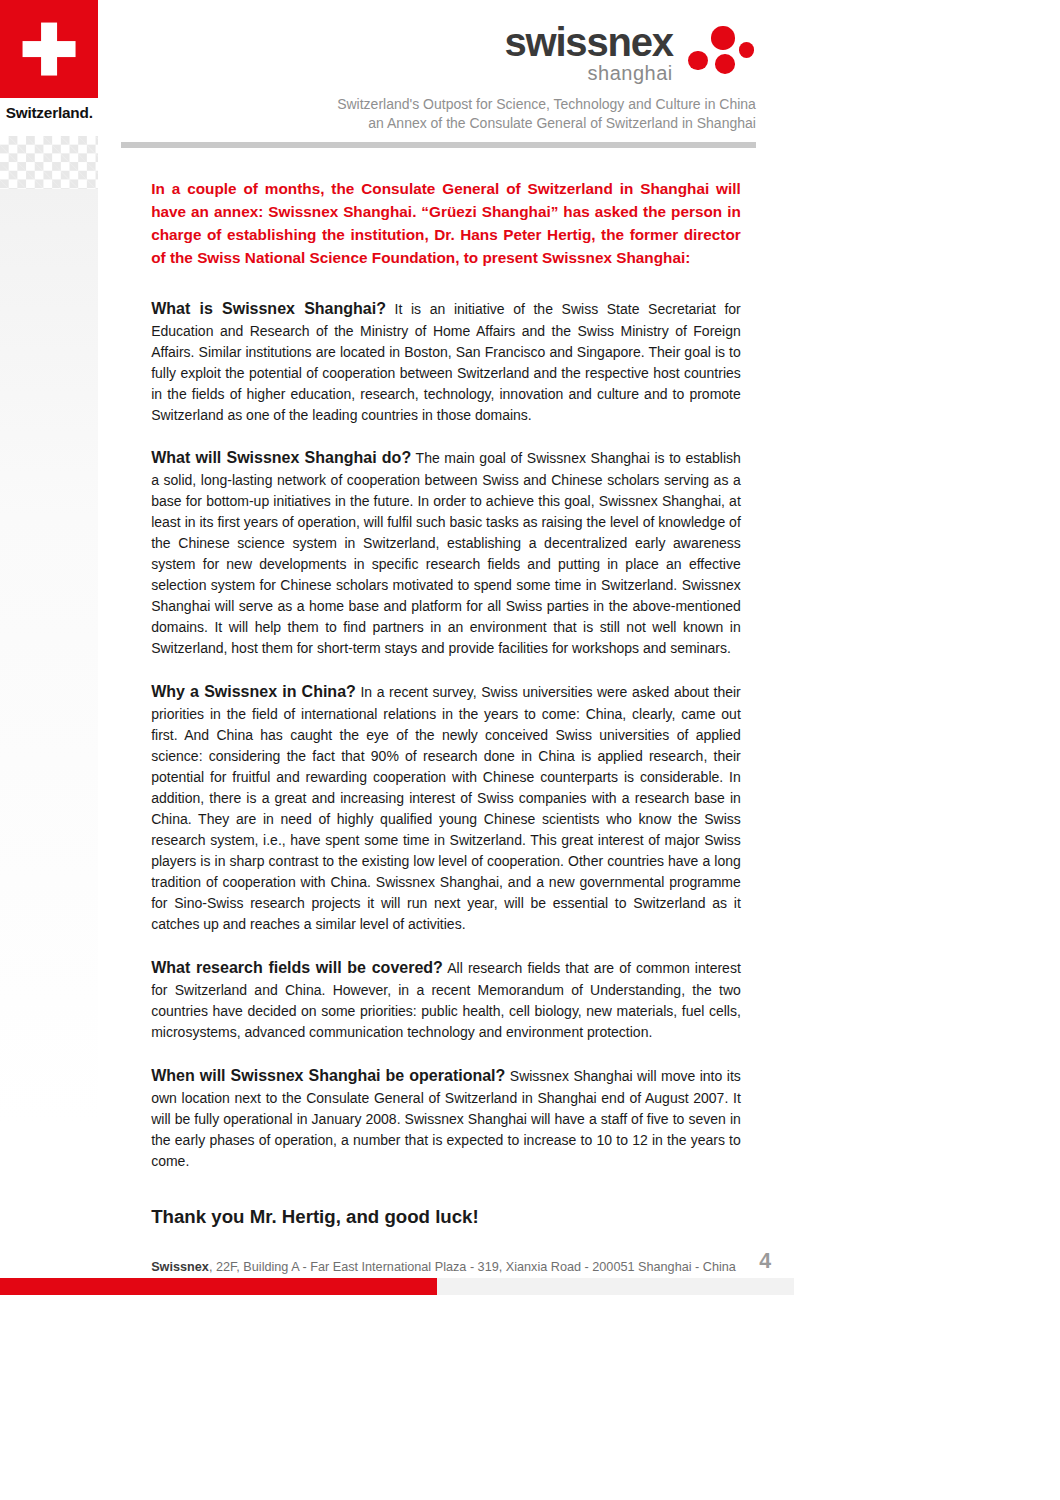Switzerland.
swissnex
shanghai
Switzerland's Outpost for Science, Technology and Culture in China
an Annex of the Consulate General of Switzerland in Shanghai
In a couple of months, the Consulate General of Switzerland in Shanghai will have an annex: Swissnex Shanghai. “Grüezi Shanghai” has asked the person in charge of establishing the institution, Dr. Hans Peter Hertig, the former director of the Swiss National Science Foundation, to present Swissnex Shanghai:
What is Swissnex Shanghai? It is an initiative of the Swiss State Secretariat for Education and Research of the Ministry of Home Affairs and the Swiss Ministry of Foreign Affairs. Similar institutions are located in Boston, San Francisco and Singapore. Their goal is to fully exploit the potential of cooperation between Switzerland and the respective host countries in the fields of higher education, research, technology, innovation and culture and to promote Switzerland as one of the leading countries in those domains.
What will Swissnex Shanghai do? The main goal of Swissnex Shanghai is to establish a solid, long-lasting network of cooperation between Swiss and Chinese scholars serving as a base for bottom-up initiatives in the future. In order to achieve this goal, Swissnex Shanghai, at least in its first years of operation, will fulfil such basic tasks as raising the level of knowledge of the Chinese science system in Switzerland, establishing a decentralized early awareness system for new developments in specific research fields and putting in place an effective selection system for Chinese scholars motivated to spend some time in Switzerland. Swissnex Shanghai will serve as a home base and platform for all Swiss parties in the above-mentioned domains. It will help them to find partners in an environment that is still not well known in Switzerland, host them for short-term stays and provide facilities for workshops and seminars.
Why a Swissnex in China? In a recent survey, Swiss universities were asked about their priorities in the field of international relations in the years to come: China, clearly, came out first. And China has caught the eye of the newly conceived Swiss universities of applied science: considering the fact that 90% of research done in China is applied research, their potential for fruitful and rewarding cooperation with Chinese counterparts is considerable. In addition, there is a great and increasing interest of Swiss companies with a research base in China. They are in need of highly qualified young Chinese scientists who know the Swiss research system, i.e., have spent some time in Switzerland. This great interest of major Swiss players is in sharp contrast to the existing low level of cooperation. Other countries have a long tradition of cooperation with China. Swissnex Shanghai, and a new governmental programme for Sino-Swiss research projects it will run next year, will be essential to Switzerland as it catches up and reaches a similar level of activities.
What research fields will be covered? All research fields that are of common interest for Switzerland and China. However, in a recent Memorandum of Understanding, the two countries have decided on some priorities: public health, cell biology, new materials, fuel cells, microsystems, advanced communication technology and environment protection.
When will Swissnex Shanghai be operational? Swissnex Shanghai will move into its own location next to the Consulate General of Switzerland in Shanghai end of August 2007. It will be fully operational in January 2008. Swissnex Shanghai will have a staff of five to seven in the early phases of operation, a number that is expected to increase to 10 to 12 in the years to come.
Thank you Mr. Hertig, and good luck!
Swissnex, 22F, Building A - Far East International Plaza - 319, Xianxia Road - 200051 Shanghai - China
Tel: (86 21) 6235 1889 - Email: li.ma@eda.admin.ch
4